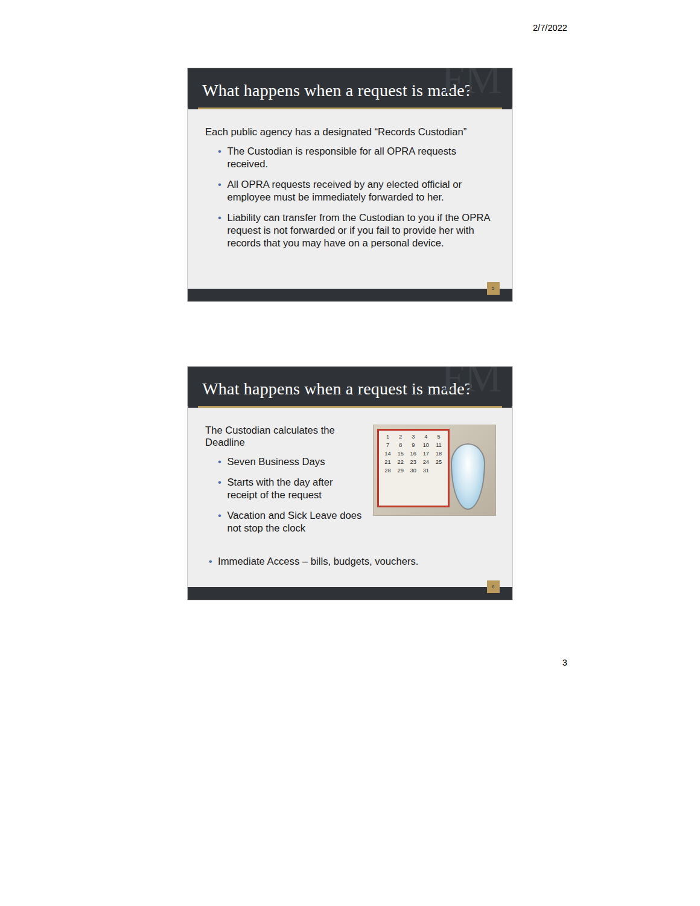2/7/2022
FM
What happens when a request is made?
Each public agency has a designated “Records Custodian”
The Custodian is responsible for all OPRA requests received.
All OPRA requests received by any elected official or employee must be immediately forwarded to her.
Liability can transfer from the Custodian to you if the OPRA request is not forwarded or if you fail to provide her with records that you may have on a personal device.
5
FM
What happens when a request is made?
The Custodian calculates the Deadline
Seven Business Days
Starts with the day after receipt of the request
Vacation and Sick Leave does not stop the clock
12345
7891011
1415161718
2122232425
28293031
Immediate Access – bills, budgets, vouchers.
6
3